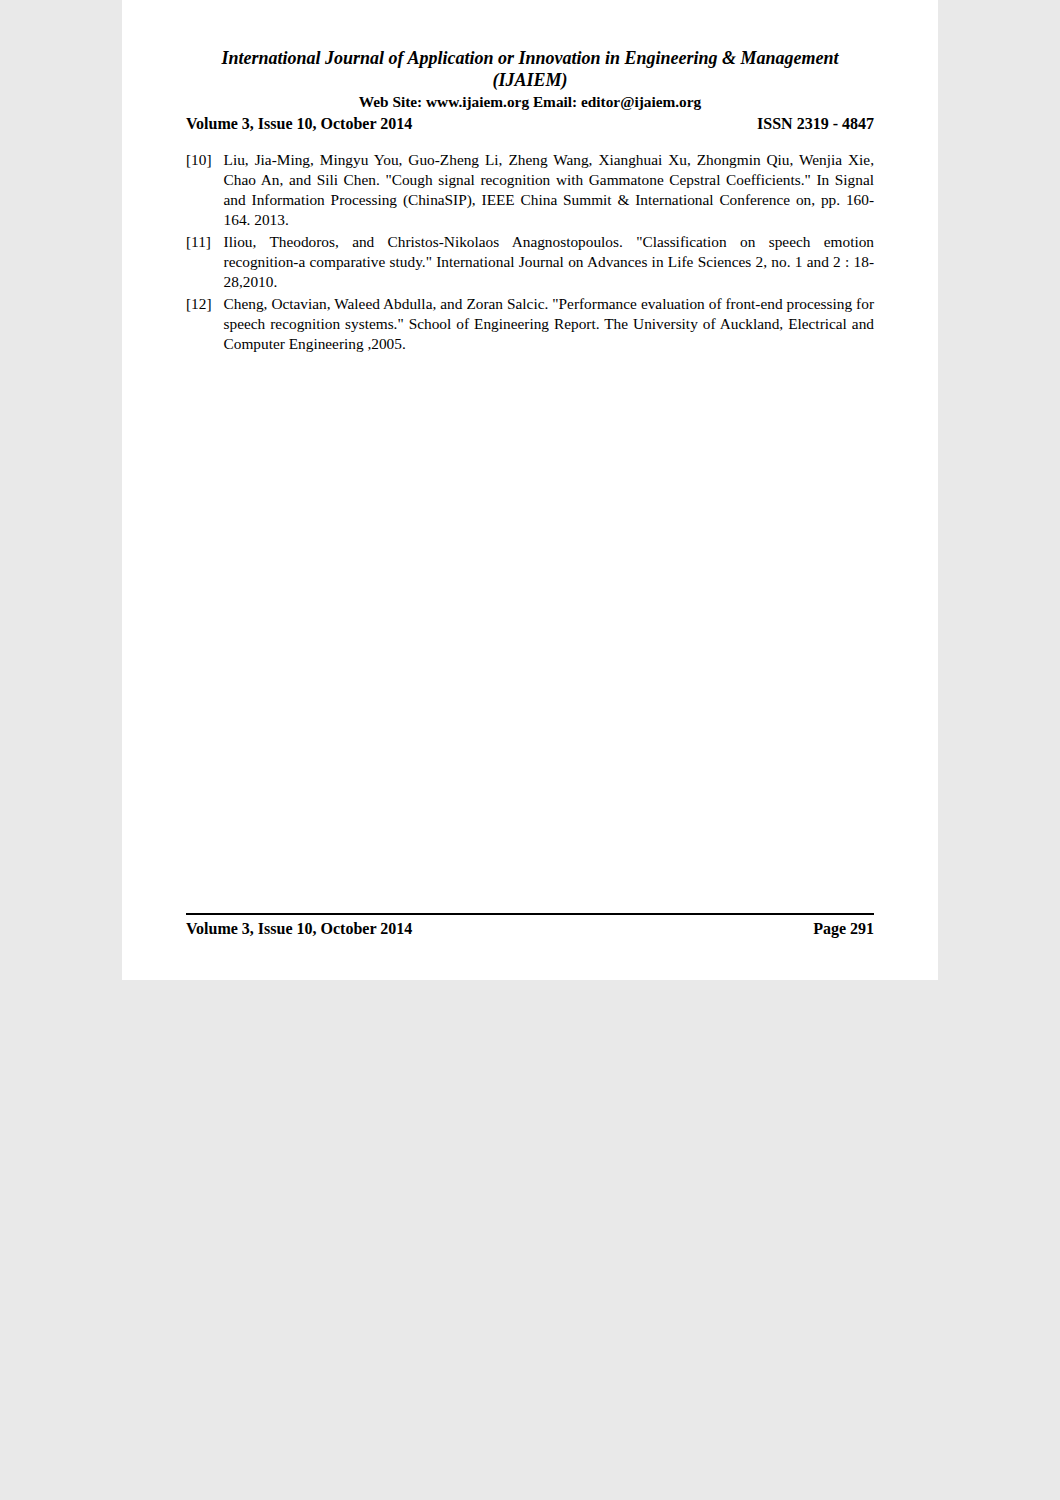International Journal of Application or Innovation in Engineering & Management (IJAIEM)
Web Site: www.ijaiem.org Email: editor@ijaiem.org
Volume 3, Issue 10, October 2014 ISSN 2319 - 4847
[10] Liu, Jia-Ming, Mingyu You, Guo-Zheng Li, Zheng Wang, Xianghuai Xu, Zhongmin Qiu, Wenjia Xie, Chao An, and Sili Chen. "Cough signal recognition with Gammatone Cepstral Coefficients." In Signal and Information Processing (ChinaSIP), IEEE China Summit & International Conference on, pp. 160-164. 2013.
[11] Iliou, Theodoros, and Christos-Nikolaos Anagnostopoulos. "Classification on speech emotion recognition-a comparative study." International Journal on Advances in Life Sciences 2, no. 1 and 2 : 18-28,2010.
[12] Cheng, Octavian, Waleed Abdulla, and Zoran Salcic. "Performance evaluation of front-end processing for speech recognition systems." School of Engineering Report. The University of Auckland, Electrical and Computer Engineering ,2005.
Volume 3, Issue 10, October 2014 Page 291